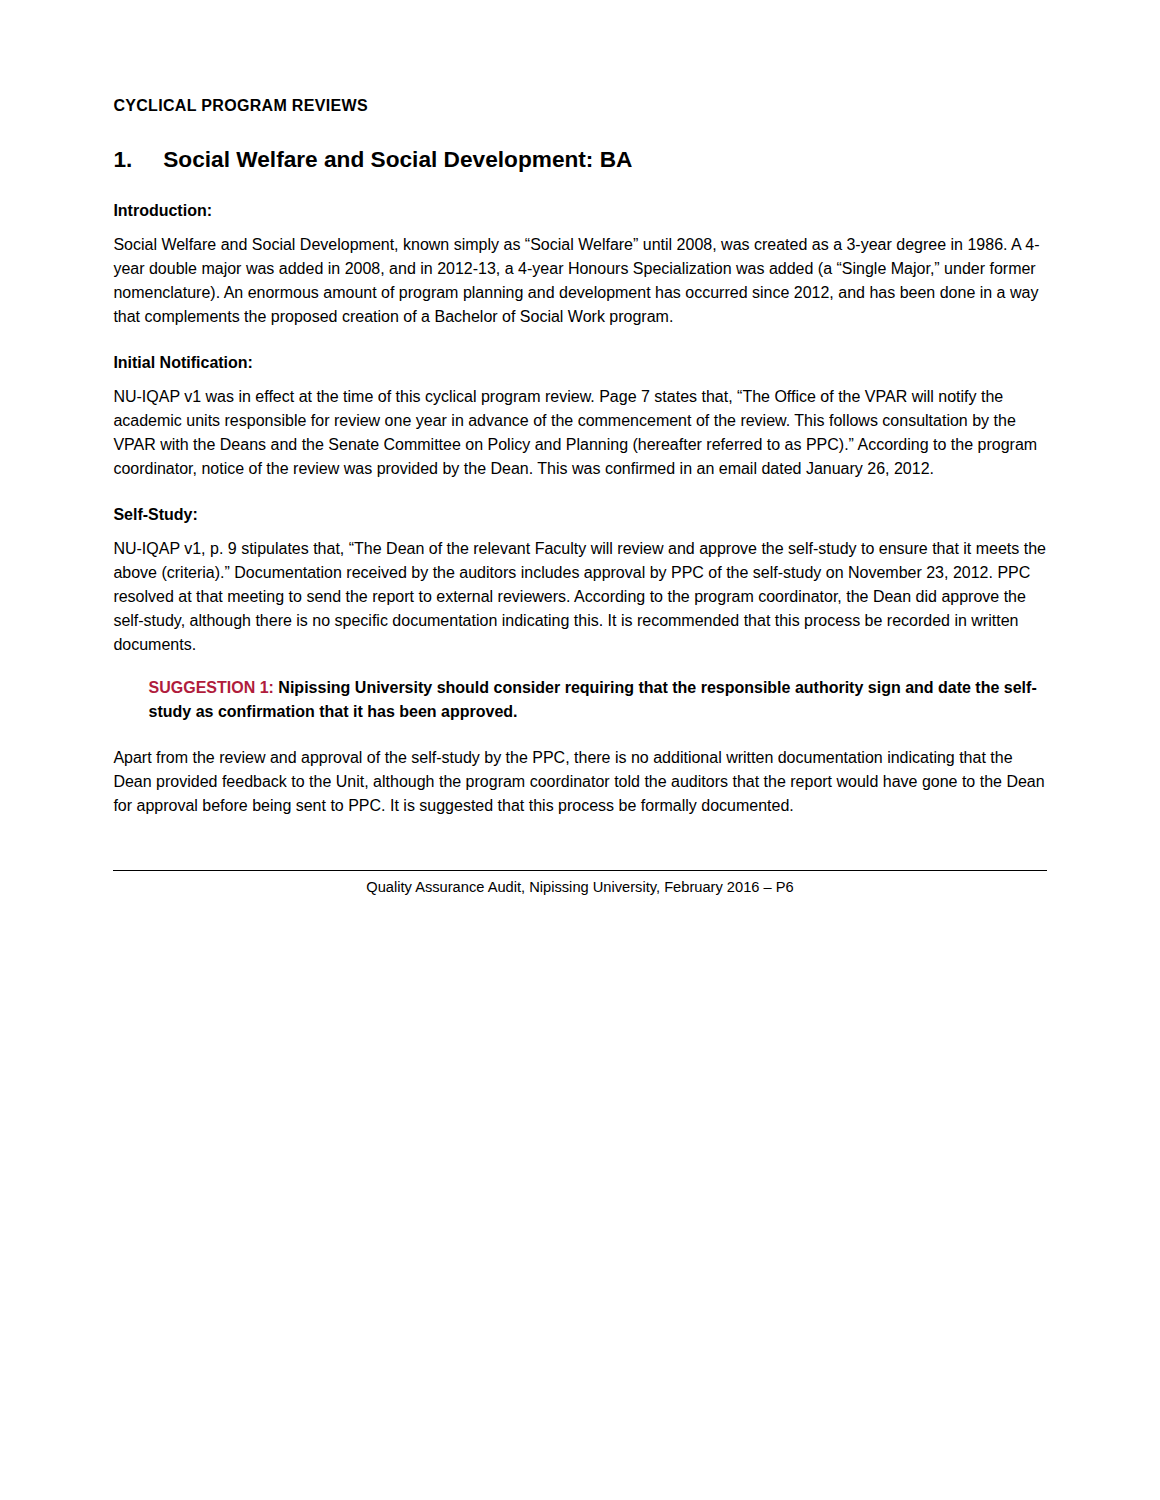CYCLICAL PROGRAM REVIEWS
1. Social Welfare and Social Development: BA
Introduction:
Social Welfare and Social Development, known simply as “Social Welfare” until 2008, was created as a 3-year degree in 1986. A 4-year double major was added in 2008, and in 2012-13, a 4-year Honours Specialization was added (a “Single Major,” under former nomenclature). An enormous amount of program planning and development has occurred since 2012, and has been done in a way that complements the proposed creation of a Bachelor of Social Work program.
Initial Notification:
NU-IQAP v1 was in effect at the time of this cyclical program review. Page 7 states that, “The Office of the VPAR will notify the academic units responsible for review one year in advance of the commencement of the review. This follows consultation by the VPAR with the Deans and the Senate Committee on Policy and Planning (hereafter referred to as PPC).” According to the program coordinator, notice of the review was provided by the Dean. This was confirmed in an email dated January 26, 2012.
Self-Study:
NU-IQAP v1, p. 9 stipulates that, “The Dean of the relevant Faculty will review and approve the self-study to ensure that it meets the above (criteria).” Documentation received by the auditors includes approval by PPC of the self-study on November 23, 2012. PPC resolved at that meeting to send the report to external reviewers. According to the program coordinator, the Dean did approve the self-study, although there is no specific documentation indicating this. It is recommended that this process be recorded in written documents.
SUGGESTION 1: Nipissing University should consider requiring that the responsible authority sign and date the self-study as confirmation that it has been approved.
Apart from the review and approval of the self-study by the PPC, there is no additional written documentation indicating that the Dean provided feedback to the Unit, although the program coordinator told the auditors that the report would have gone to the Dean for approval before being sent to PPC. It is suggested that this process be formally documented.
Quality Assurance Audit, Nipissing University, February 2016 – P6